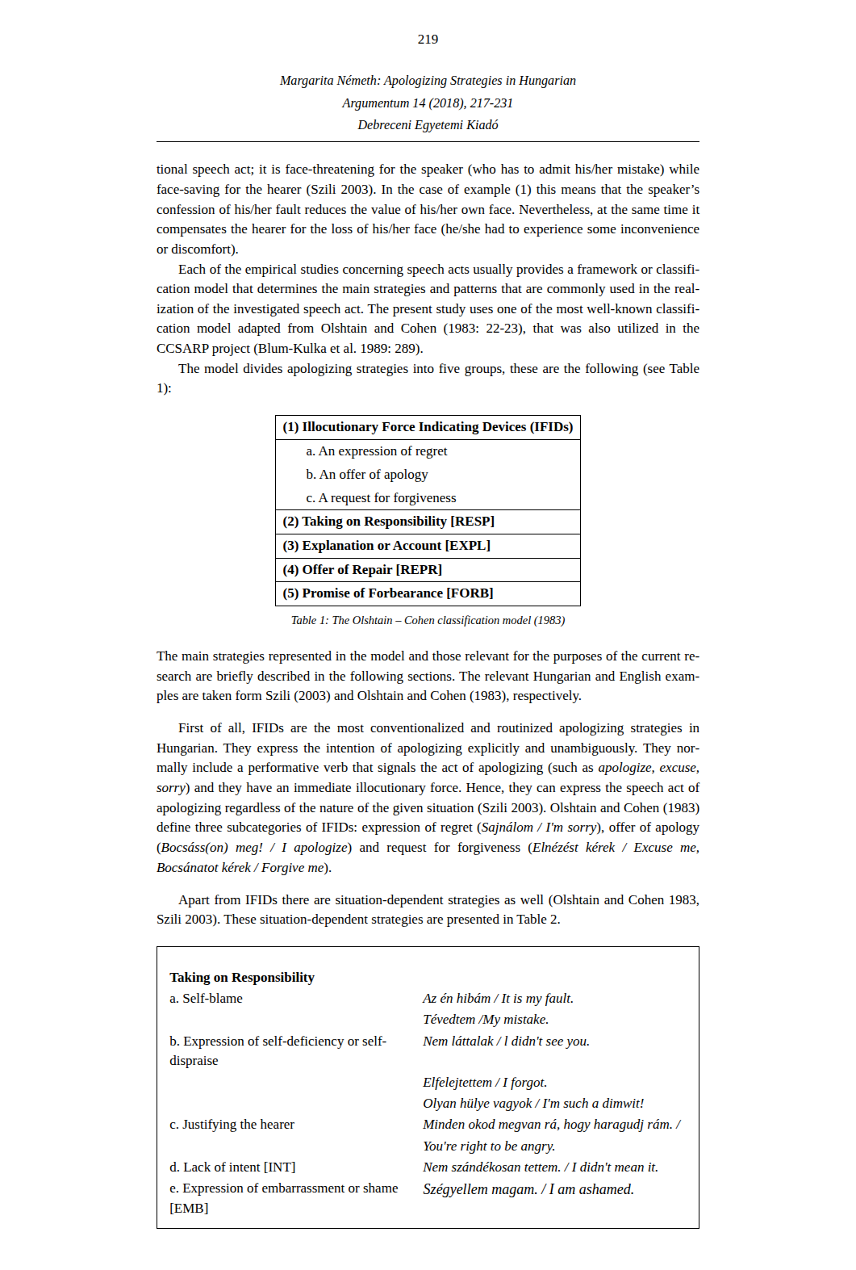219
Margarita Németh: Apologizing Strategies in Hungarian
Argumentum 14 (2018), 217-231
Debreceni Egyetemi Kiadó
tional speech act; it is face-threatening for the speaker (who has to admit his/her mistake) while face-saving for the hearer (Szili 2003). In the case of example (1) this means that the speaker’s confession of his/her fault reduces the value of his/her own face. Nevertheless, at the same time it compensates the hearer for the loss of his/her face (he/she had to experience some inconvenience or discomfort).
Each of the empirical studies concerning speech acts usually provides a framework or classification model that determines the main strategies and patterns that are commonly used in the realization of the investigated speech act. The present study uses one of the most well-known classification model adapted from Olshtain and Cohen (1983: 22-23), that was also utilized in the CCSARP project (Blum-Kulka et al. 1989: 289).
The model divides apologizing strategies into five groups, these are the following (see Table 1):
| (1) Illocutionary Force Indicating Devices (IFIDs) |
| a. An expression of regret |
| b. An offer of apology |
| c. A request for forgiveness |
| (2) Taking on Responsibility [RESP] |
| (3) Explanation or Account [EXPL] |
| (4) Offer of Repair [REPR] |
| (5) Promise of Forbearance [FORB] |
Table 1: The Olshtain – Cohen classification model (1983)
The main strategies represented in the model and those relevant for the purposes of the current research are briefly described in the following sections. The relevant Hungarian and English examples are taken form Szili (2003) and Olshtain and Cohen (1983), respectively.
First of all, IFIDs are the most conventionalized and routinized apologizing strategies in Hungarian. They express the intention of apologizing explicitly and unambiguously. They normally include a performative verb that signals the act of apologizing (such as apologize, excuse, sorry) and they have an immediate illocutionary force. Hence, they can express the speech act of apologizing regardless of the nature of the given situation (Szili 2003). Olshtain and Cohen (1983) define three subcategories of IFIDs: expression of regret (Sajnálom / I'm sorry), offer of apology (Bocsáss(on) meg! / I apologize) and request for forgiveness (Elnézést kérek / Excuse me, Bocsánatot kérek / Forgive me).
Apart from IFIDs there are situation-dependent strategies as well (Olshtain and Cohen 1983, Szili 2003). These situation-dependent strategies are presented in Table 2.
| Taking on Responsibility | |
| a. Self-blame | Az én hibám / It is my fault. |
| | Tévedtem /My mistake. |
| b. Expression of self-deficiency or self-dispraise | Nem láttalak / l didn't see you. |
| | Elfelejtettem / I forgot. |
| | Olyan hülye vagyok / I'm such a dimwit! |
| c. Justifying the hearer | Minden okod megvan rá, hogy haragudj rám. / |
| | You're right to be angry. |
| d. Lack of intent [INT] | Nem szándékosan tettem. / I didn't mean it. |
| e. Expression of embarrassment or shame [EMB] | Szégyellem magam. / I am ashamed. |